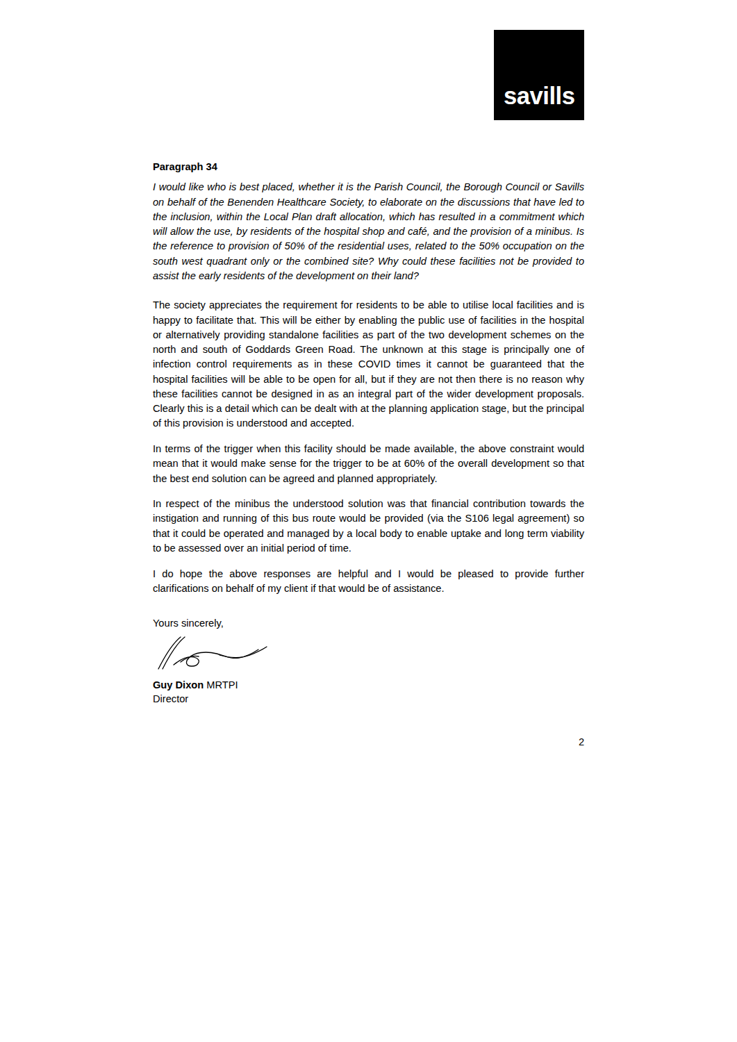savills
Paragraph 34
I would like who is best placed, whether it is the Parish Council, the Borough Council or Savills on behalf of the Benenden Healthcare Society, to elaborate on the discussions that have led to the inclusion, within the Local Plan draft allocation, which has resulted in a commitment which will allow the use, by residents of the hospital shop and café, and the provision of a minibus. Is the reference to provision of 50% of the residential uses, related to the 50% occupation on the south west quadrant only or the combined site? Why could these facilities not be provided to assist the early residents of the development on their land?
The society appreciates the requirement for residents to be able to utilise local facilities and is happy to facilitate that. This will be either by enabling the public use of facilities in the hospital or alternatively providing standalone facilities as part of the two development schemes on the north and south of Goddards Green Road. The unknown at this stage is principally one of infection control requirements as in these COVID times it cannot be guaranteed that the hospital facilities will be able to be open for all, but if they are not then there is no reason why these facilities cannot be designed in as an integral part of the wider development proposals. Clearly this is a detail which can be dealt with at the planning application stage, but the principal of this provision is understood and accepted.
In terms of the trigger when this facility should be made available, the above constraint would mean that it would make sense for the trigger to be at 60% of the overall development so that the best end solution can be agreed and planned appropriately.
In respect of the minibus the understood solution was that financial contribution towards the instigation and running of this bus route would be provided (via the S106 legal agreement) so that it could be operated and managed by a local body to enable uptake and long term viability to be assessed over an initial period of time.
I do hope the above responses are helpful and I would be pleased to provide further clarifications on behalf of my client if that would be of assistance.
Yours sincerely,
Guy Dixon MRTPI
Director
2